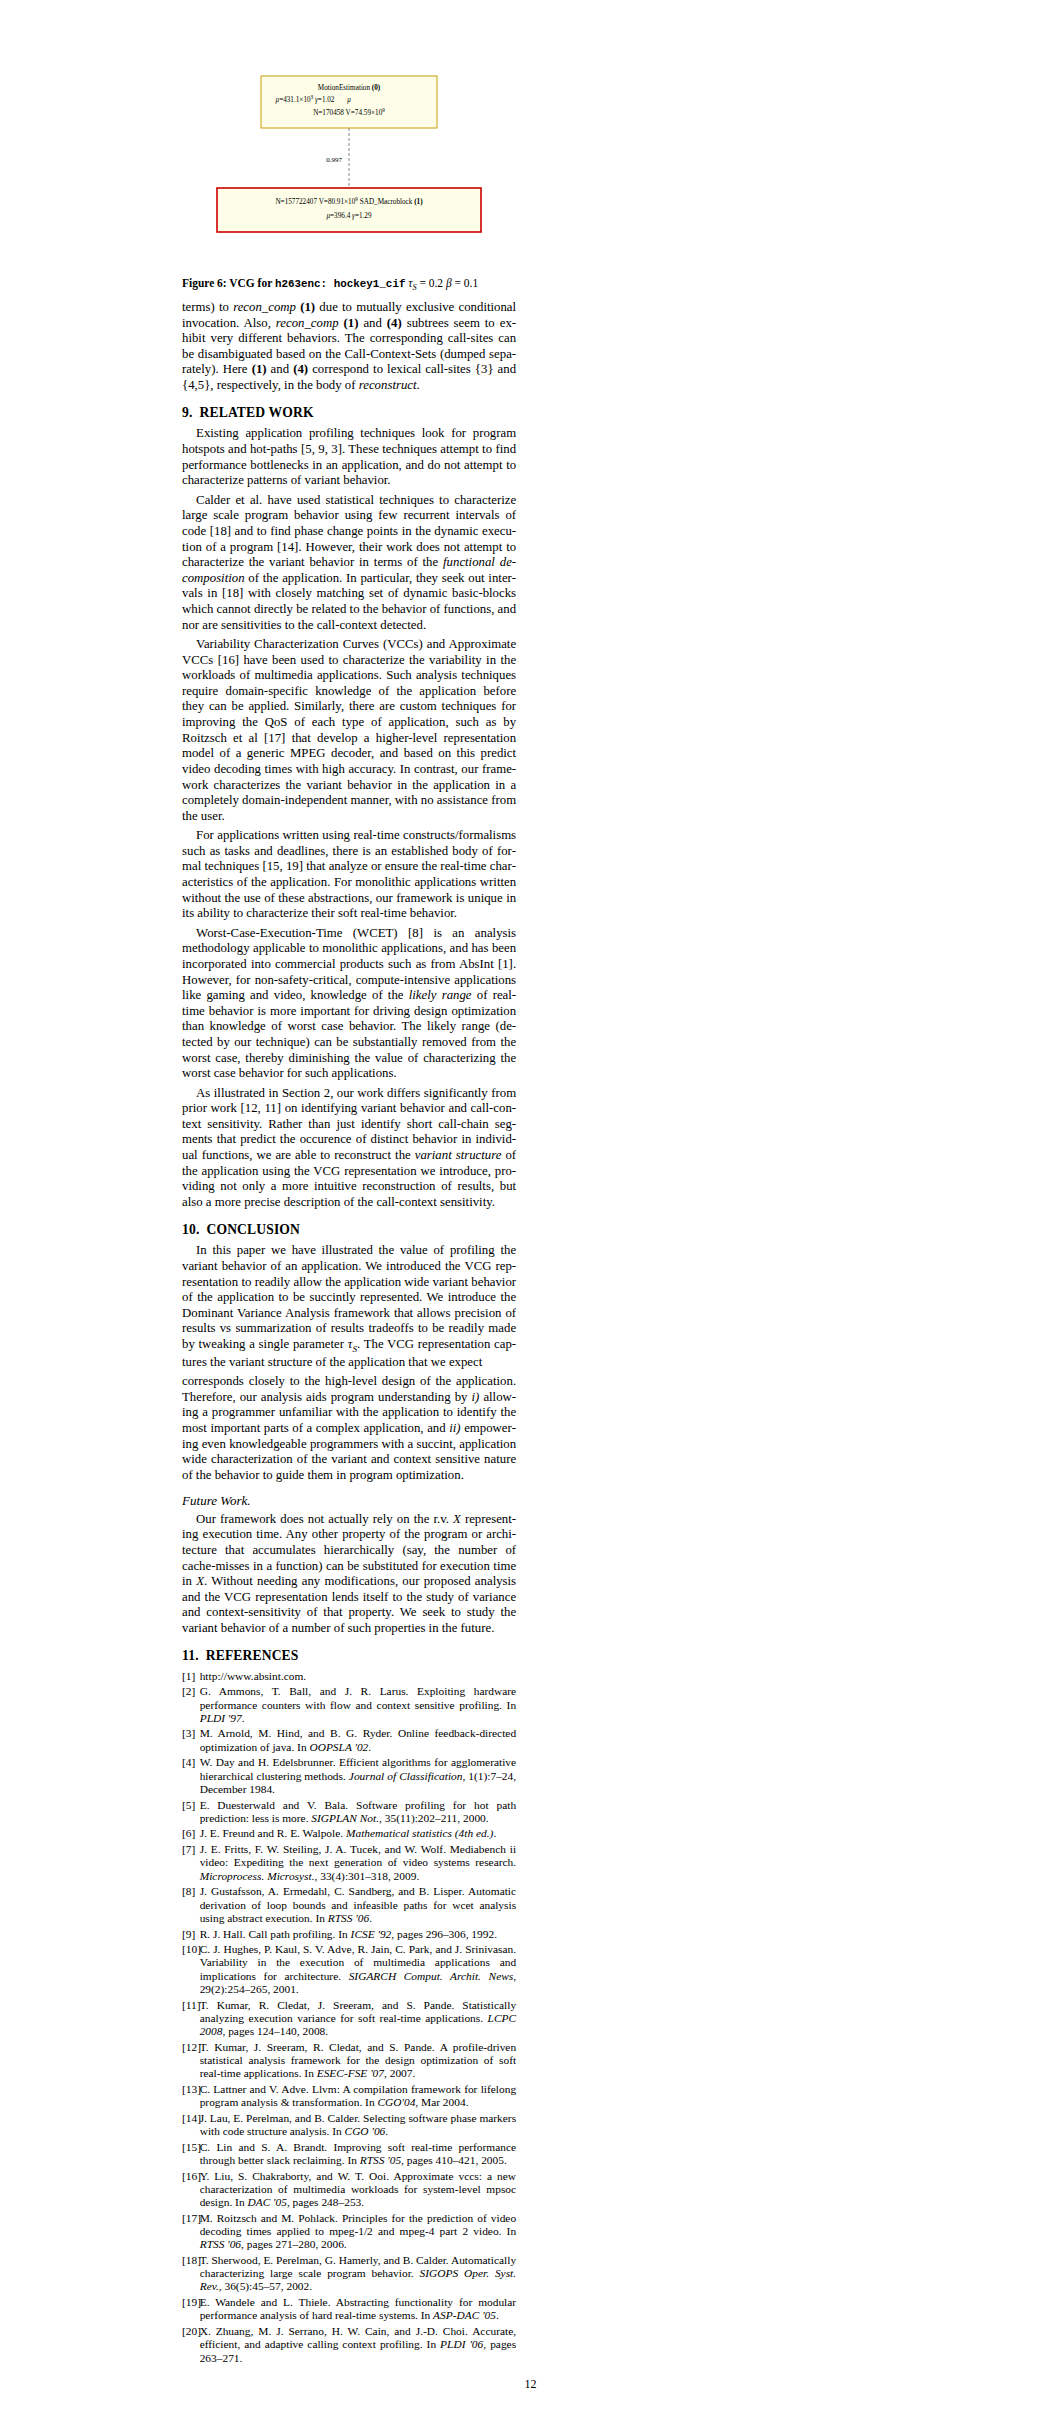MotionEstimation (0) μ μ=431.1×103 γ=1.02 N=170458 V=74.59×109 0.997 N=157722407 V=80.91×109 SAD_Macroblock (1) μ=396.4 γ=1.29
Figure 6: VCG for h263enc: hockey1_cif τS = 0.2 β = 0.1
terms) to recon_comp (1) due to mutually exclusive conditional invocation. Also, recon_comp (1) and (4) subtrees seem to exhibit very different behaviors. The corresponding call-sites can be disambiguated based on the Call-Context-Sets (dumped separately). Here (1) and (4) correspond to lexical call-sites {3} and {4,5}, respectively, in the body of reconstruct.
9. RELATED WORK
Existing application profiling techniques look for program hotspots and hot-paths [5, 9, 3]. These techniques attempt to find performance bottlenecks in an application, and do not attempt to characterize patterns of variant behavior.
Calder et al. have used statistical techniques to characterize large scale program behavior using few recurrent intervals of code [18] and to find phase change points in the dynamic execution of a program [14]. However, their work does not attempt to characterize the variant behavior in terms of the functional decomposition of the application. In particular, they seek out intervals in [18] with closely matching set of dynamic basic-blocks which cannot directly be related to the behavior of functions, and nor are sensitivities to the call-context detected.
Variability Characterization Curves (VCCs) and Approximate VCCs [16] have been used to characterize the variability in the workloads of multimedia applications. Such analysis techniques require domain-specific knowledge of the application before they can be applied. Similarly, there are custom techniques for improving the QoS of each type of application, such as by Roitzsch et al [17] that develop a higher-level representation model of a generic MPEG decoder, and based on this predict video decoding times with high accuracy. In contrast, our framework characterizes the variant behavior in the application in a completely domain-independent manner, with no assistance from the user.
For applications written using real-time constructs/formalisms such as tasks and deadlines, there is an established body of formal techniques [15, 19] that analyze or ensure the real-time characteristics of the application. For monolithic applications written without the use of these abstractions, our framework is unique in its ability to characterize their soft real-time behavior.
Worst-Case-Execution-Time (WCET) [8] is an analysis methodology applicable to monolithic applications, and has been incorporated into commercial products such as from AbsInt [1]. However, for non-safety-critical, compute-intensive applications like gaming and video, knowledge of the likely range of real-time behavior is more important for driving design optimization than knowledge of worst case behavior. The likely range (detected by our technique) can be substantially removed from the worst case, thereby diminishing the value of characterizing the worst case behavior for such applications.
As illustrated in Section 2, our work differs significantly from prior work [12, 11] on identifying variant behavior and call-context sensitivity. Rather than just identify short call-chain segments that predict the occurence of distinct behavior in individual functions, we are able to reconstruct the variant structure of the application using the VCG representation we introduce, providing not only a more intuitive reconstruction of results, but also a more precise description of the call-context sensitivity.
10. CONCLUSION
In this paper we have illustrated the value of profiling the variant behavior of an application. We introduced the VCG representation to readily allow the application wide variant behavior of the application to be succintly represented. We introduce the Dominant Variance Analysis framework that allows precision of results vs summarization of results tradeoffs to be readily made by tweaking a single parameter τS. The VCG representation captures the variant structure of the application that we expect
corresponds closely to the high-level design of the application. Therefore, our analysis aids program understanding by i) allowing a programmer unfamiliar with the application to identify the most important parts of a complex application, and ii) empowering even knowledgeable programmers with a succint, application wide characterization of the variant and context sensitive nature of the behavior to guide them in program optimization.
Future Work.
Our framework does not actually rely on the r.v. X representing execution time. Any other property of the program or architecture that accumulates hierarchically (say, the number of cache-misses in a function) can be substituted for execution time in X. Without needing any modifications, our proposed analysis and the VCG representation lends itself to the study of variance and context-sensitivity of that property. We seek to study the variant behavior of a number of such properties in the future.
11. REFERENCES
[1] http://www.absint.com.
[2] G. Ammons, T. Ball, and J. R. Larus. Exploiting hardware performance counters with flow and context sensitive profiling. In PLDI '97.
[3] M. Arnold, M. Hind, and B. G. Ryder. Online feedback-directed optimization of java. In OOPSLA '02.
[4] W. Day and H. Edelsbrunner. Efficient algorithms for agglomerative hierarchical clustering methods. Journal of Classification, 1(1):7–24, December 1984.
[5] E. Duesterwald and V. Bala. Software profiling for hot path prediction: less is more. SIGPLAN Not., 35(11):202–211, 2000.
[6] J. E. Freund and R. E. Walpole. Mathematical statistics (4th ed.).
[7] J. E. Fritts, F. W. Steiling, J. A. Tucek, and W. Wolf. Mediabench ii video: Expediting the next generation of video systems research. Microprocess. Microsyst., 33(4):301–318, 2009.
[8] J. Gustafsson, A. Ermedahl, C. Sandberg, and B. Lisper. Automatic derivation of loop bounds and infeasible paths for wcet analysis using abstract execution. In RTSS '06.
[9] R. J. Hall. Call path profiling. In ICSE '92, pages 296–306, 1992.
[10] C. J. Hughes, P. Kaul, S. V. Adve, R. Jain, C. Park, and J. Srinivasan. Variability in the execution of multimedia applications and implications for architecture. SIGARCH Comput. Archit. News, 29(2):254–265, 2001.
[11] T. Kumar, R. Cledat, J. Sreeram, and S. Pande. Statistically analyzing execution variance for soft real-time applications. LCPC 2008, pages 124–140, 2008.
[12] T. Kumar, J. Sreeram, R. Cledat, and S. Pande. A profile-driven statistical analysis framework for the design optimization of soft real-time applications. In ESEC-FSE '07, 2007.
[13] C. Lattner and V. Adve. Llvm: A compilation framework for lifelong program analysis & transformation. In CGO'04, Mar 2004.
[14] J. Lau, E. Perelman, and B. Calder. Selecting software phase markers with code structure analysis. In CGO '06.
[15] C. Lin and S. A. Brandt. Improving soft real-time performance through better slack reclaiming. In RTSS '05, pages 410–421, 2005.
[16] Y. Liu, S. Chakraborty, and W. T. Ooi. Approximate vccs: a new characterization of multimedia workloads for system-level mpsoc design. In DAC '05, pages 248–253.
[17] M. Roitzsch and M. Pohlack. Principles for the prediction of video decoding times applied to mpeg-1/2 and mpeg-4 part 2 video. In RTSS '06, pages 271–280, 2006.
[18] T. Sherwood, E. Perelman, G. Hamerly, and B. Calder. Automatically characterizing large scale program behavior. SIGOPS Oper. Syst. Rev., 36(5):45–57, 2002.
[19] E. Wandele and L. Thiele. Abstracting functionality for modular performance analysis of hard real-time systems. In ASP-DAC '05.
[20] X. Zhuang, M. J. Serrano, H. W. Cain, and J.-D. Choi. Accurate, efficient, and adaptive calling context profiling. In PLDI '06, pages 263–271.
12